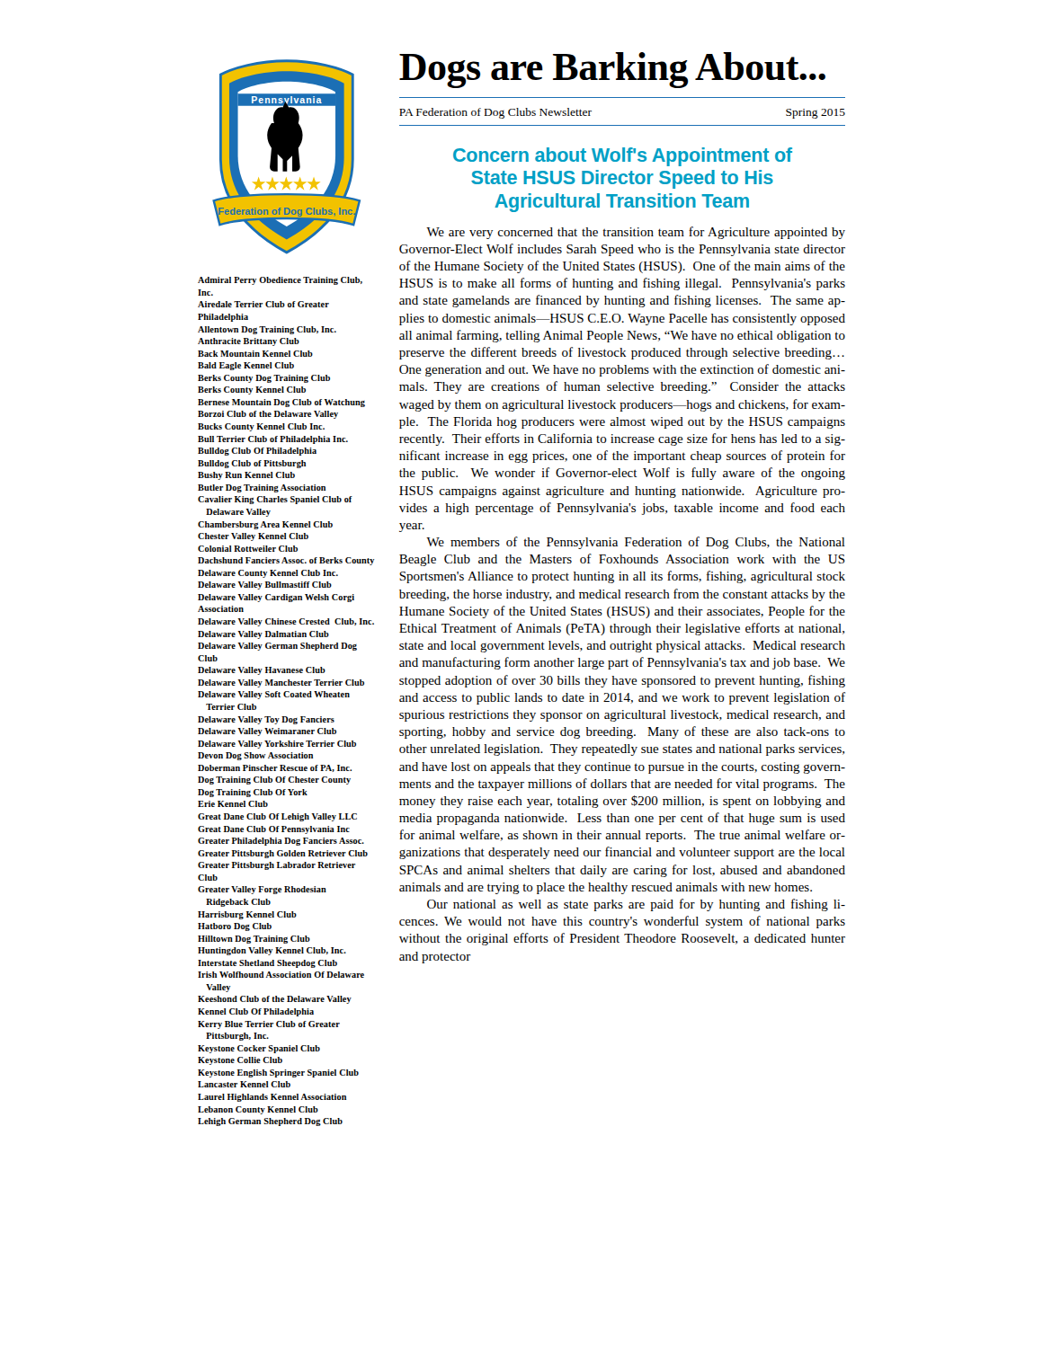Pennsylvania Federation of Dog Clubs, Inc.
Admiral Perry Obedience Training Club, Inc.
Airedale Terrier Club of Greater Philadelphia
Allentown Dog Training Club, Inc.
Anthracite Brittany Club
Back Mountain Kennel Club
Bald Eagle Kennel Club
Berks County Dog Training Club
Berks County Kennel Club
Bernese Mountain Dog Club of Watchung
Borzoi Club of the Delaware Valley
Bucks County Kennel Club Inc.
Bull Terrier Club of Philadelphia Inc.
Bulldog Club Of Philadelphia
Bulldog Club of Pittsburgh
Bushy Run Kennel Club
Butler Dog Training Association
Cavalier King Charles Spaniel Club of
Delaware Valley
Chambersburg Area Kennel Club
Chester Valley Kennel Club
Colonial Rottweiler Club
Dachshund Fanciers Assoc. of Berks County
Delaware County Kennel Club Inc.
Delaware Valley Bullmastiff Club
Delaware Valley Cardigan Welsh Corgi Association
Delaware Valley Chinese Crested Club, Inc.
Delaware Valley Dalmatian Club
Delaware Valley German Shepherd Dog Club
Delaware Valley Havanese Club
Delaware Valley Manchester Terrier Club
Delaware Valley Soft Coated Wheaten
Terrier Club
Delaware Valley Toy Dog Fanciers
Delaware Valley Weimaraner Club
Delaware Valley Yorkshire Terrier Club
Devon Dog Show Association
Doberman Pinscher Rescue of PA, Inc.
Dog Training Club Of Chester County
Dog Training Club Of York
Erie Kennel Club
Great Dane Club Of Lehigh Valley LLC
Great Dane Club Of Pennsylvania Inc
Greater Philadelphia Dog Fanciers Assoc.
Greater Pittsburgh Golden Retriever Club
Greater Pittsburgh Labrador Retriever Club
Greater Valley Forge Rhodesian
Ridgeback Club
Harrisburg Kennel Club
Hatboro Dog Club
Hilltown Dog Training Club
Huntingdon Valley Kennel Club, Inc.
Interstate Shetland Sheepdog Club
Irish Wolfhound Association Of Delaware
Valley
Keeshond Club of the Delaware Valley
Kennel Club Of Philadelphia
Kerry Blue Terrier Club of Greater
Pittsburgh, Inc.
Keystone Cocker Spaniel Club
Keystone Collie Club
Keystone English Springer Spaniel Club
Lancaster Kennel Club
Laurel Highlands Kennel Association
Lebanon County Kennel Club
Lehigh German Shepherd Dog Club
Dogs are Barking About...
PA Federation of Dog Clubs Newsletter Spring 2015
Concern about Wolf's Appointment of
State HSUS Director Speed to His
Agricultural Transition Team
We are very concerned that the transition team for Agriculture appointed by Governor-Elect Wolf includes Sarah Speed who is the Pennsylvania state director of the Humane Society of the United States (HSUS). One of the main aims of the HSUS is to make all forms of hunting and fishing illegal. Pennsylvania's parks and state gamelands are financed by hunting and fishing licenses. The same applies to domestic animals—HSUS C.E.O. Wayne Pacelle has consistently opposed all animal farming, telling Animal People News, “We have no ethical obligation to preserve the different breeds of livestock produced through selective breeding… One generation and out. We have no problems with the extinction of domestic animals. They are creations of human selective breeding.” Consider the attacks waged by them on agricultural livestock producers—hogs and chickens, for example. The Florida hog producers were almost wiped out by the HSUS campaigns recently. Their efforts in California to increase cage size for hens has led to a significant increase in egg prices, one of the important cheap sources of protein for the public. We wonder if Governor-elect Wolf is fully aware of the ongoing HSUS campaigns against agriculture and hunting nationwide. Agriculture provides a high percentage of Pennsylvania's jobs, taxable income and food each year.
We members of the Pennsylvania Federation of Dog Clubs, the National Beagle Club and the Masters of Foxhounds Association work with the US Sportsmen's Alliance to protect hunting in all its forms, fishing, agricultural stock breeding, the horse industry, and medical research from the constant attacks by the Humane Society of the United States (HSUS) and their associates, People for the Ethical Treatment of Animals (PeTA) through their legislative efforts at national, state and local government levels, and outright physical attacks. Medical research and manufacturing form another large part of Pennsylvania's tax and job base. We stopped adoption of over 30 bills they have sponsored to prevent hunting, fishing and access to public lands to date in 2014, and we work to prevent legislation of spurious restrictions they sponsor on agricultural livestock, medical research, and sporting, hobby and service dog breeding. Many of these are also tack-ons to other unrelated legislation. They repeatedly sue states and national parks services, and have lost on appeals that they continue to pursue in the courts, costing governments and the taxpayer millions of dollars that are needed for vital programs. The money they raise each year, totaling over $200 million, is spent on lobbying and media propaganda nationwide. Less than one per cent of that huge sum is used for animal welfare, as shown in their annual reports. The true animal welfare organizations that desperately need our financial and volunteer support are the local SPCAs and animal shelters that daily are caring for lost, abused and abandoned animals and are trying to place the healthy rescued animals with new homes.
Our national as well as state parks are paid for by hunting and fishing licences. We would not have this country's wonderful system of national parks without the original efforts of President Theodore Roosevelt, a dedicated hunter and protector